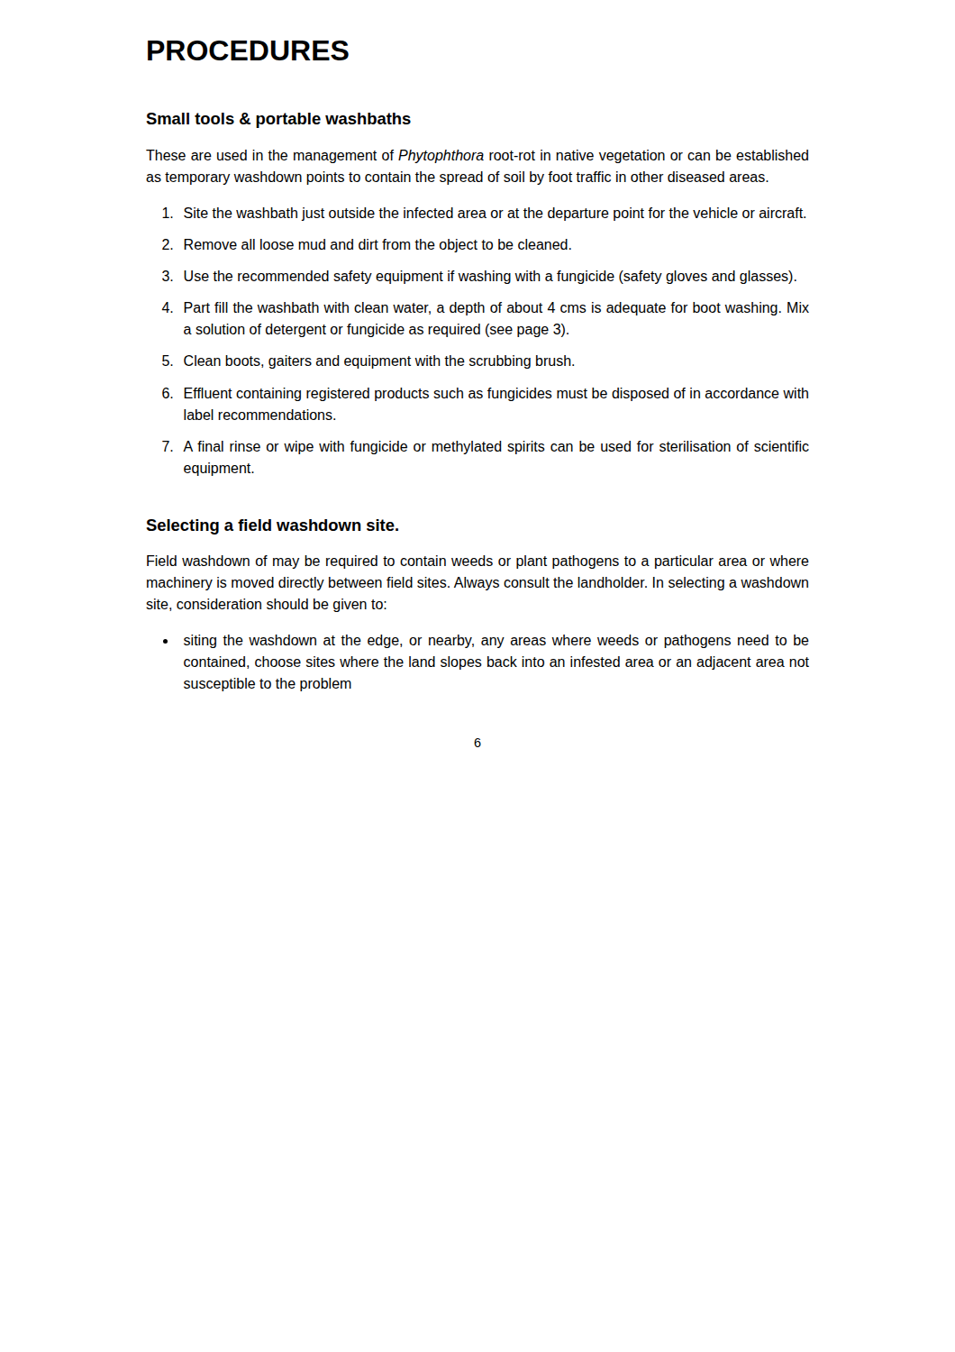PROCEDURES
Small tools & portable washbaths
These are used in the management of Phytophthora root-rot in native vegetation or can be established as temporary washdown points to contain the spread of soil by foot traffic in other diseased areas.
Site the washbath just outside the infected area or at the departure point for the vehicle or aircraft.
Remove all loose mud and dirt from the object to be cleaned.
Use the recommended safety equipment if washing with a fungicide (safety gloves and glasses).
Part fill the washbath with clean water, a depth of about 4 cms is adequate for boot washing. Mix a solution of detergent or fungicide as required (see page 3).
Clean boots, gaiters and equipment with the scrubbing brush.
Effluent containing registered products such as fungicides must be disposed of in accordance with label recommendations.
A final rinse or wipe with fungicide or methylated spirits can be used for sterilisation of scientific equipment.
Selecting a field washdown site.
Field washdown of may be required to contain weeds or plant pathogens to a particular area or where machinery is moved directly between field sites. Always consult the landholder. In selecting a washdown site, consideration should be given to:
siting the washdown at the edge, or nearby, any areas where weeds or pathogens need to be contained, choose sites where the land slopes back into an infested area or an adjacent area not susceptible to the problem
6